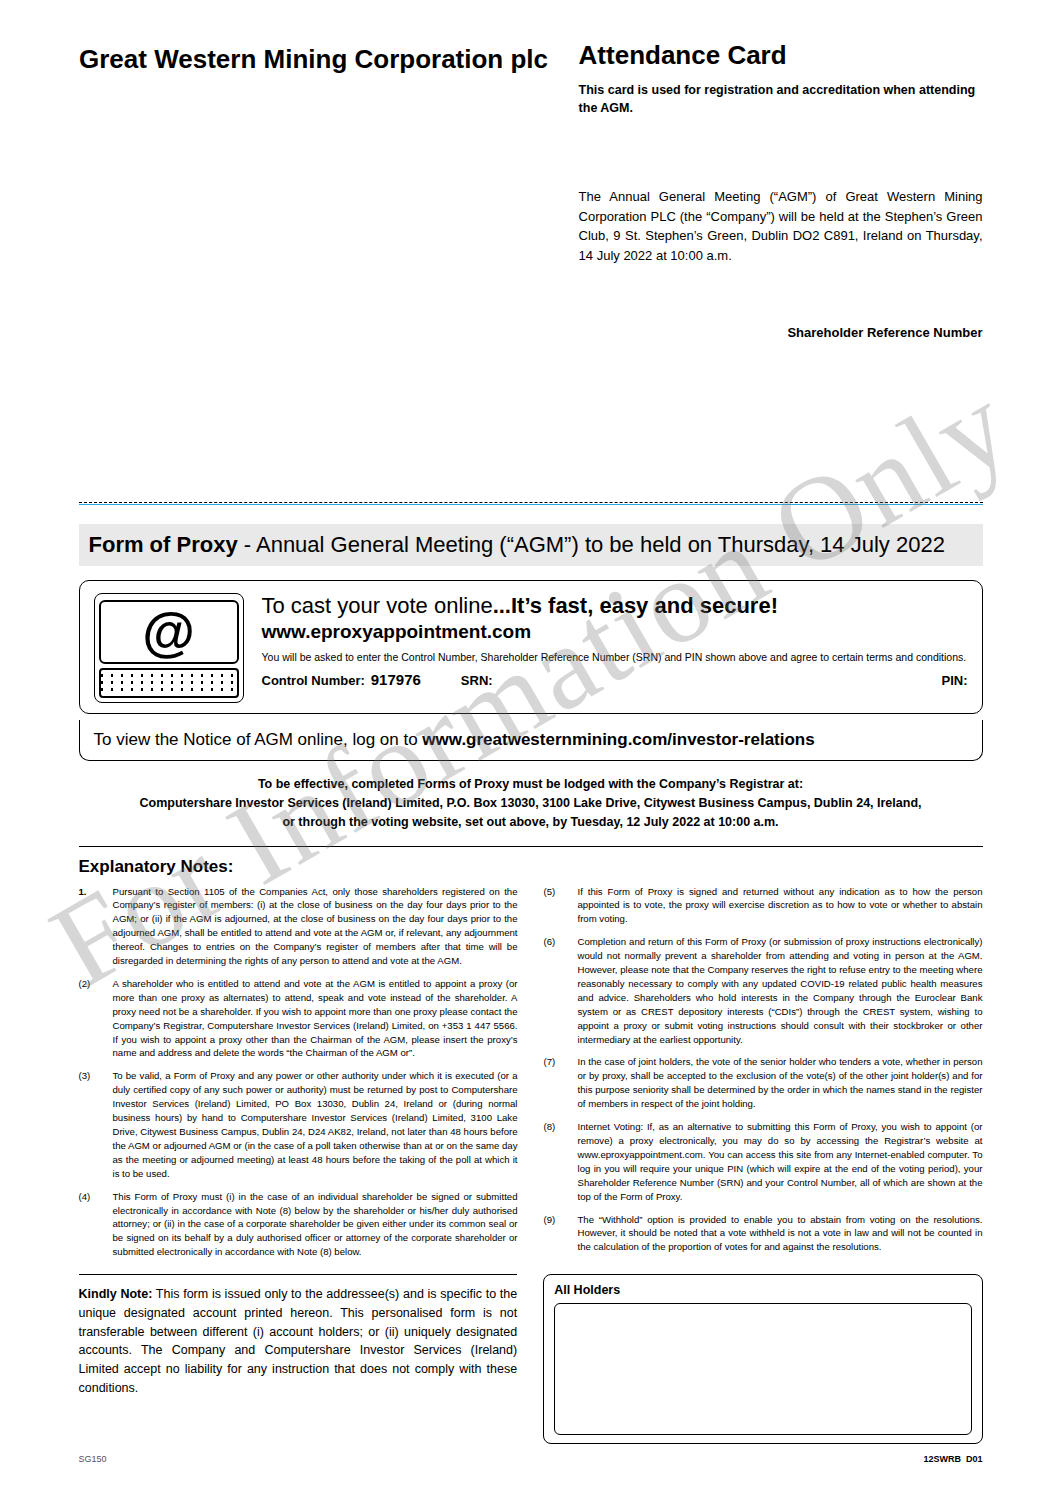For Information Only
Great Western Mining Corporation plc
Attendance Card
This card is used for registration and accreditation when attending the AGM.
The Annual General Meeting (“AGM”) of Great Western Mining Corporation PLC (the “Company”) will be held at the Stephen’s Green Club, 9 St. Stephen’s Green, Dublin DO2 C891, Ireland on Thursday, 14 July 2022 at 10:00 a.m.
Shareholder Reference Number
Form of Proxy - Annual General Meeting (“AGM”) to be held on Thursday, 14 July 2022
@
To cast your vote online...It’s fast, easy and secure!
www.eproxyappointment.com
You will be asked to enter the Control Number, Shareholder Reference Number (SRN) and PIN shown above and agree to certain terms and conditions.
Control Number:917976 SRN: PIN:
To view the Notice of AGM online, log on to www.greatwesternmining.com/investor-relations
To be effective, completed Forms of Proxy must be lodged with the Company’s Registrar at:
Computershare Investor Services (Ireland) Limited, P.O. Box 13030, 3100 Lake Drive, Citywest Business Campus, Dublin 24, Ireland,
or through the voting website, set out above, by Tuesday, 12 July 2022 at 10:00 a.m.
Explanatory Notes:
1.
Pursuant to Section 1105 of the Companies Act, only those shareholders registered on the Company’s register of members: (i) at the close of business on the day four days prior to the AGM; or (ii) if the AGM is adjourned, at the close of business on the day four days prior to the adjourned AGM, shall be entitled to attend and vote at the AGM or, if relevant, any adjournment thereof. Changes to entries on the Company’s register of members after that time will be disregarded in determining the rights of any person to attend and vote at the AGM.
(2)
A shareholder who is entitled to attend and vote at the AGM is entitled to appoint a proxy (or more than one proxy as alternates) to attend, speak and vote instead of the shareholder. A proxy need not be a shareholder. If you wish to appoint more than one proxy please contact the Company’s Registrar, Computershare Investor Services (Ireland) Limited, on +353 1 447 5566. If you wish to appoint a proxy other than the Chairman of the AGM, please insert the proxy’s name and address and delete the words “the Chairman of the AGM or”.
(3)
To be valid, a Form of Proxy and any power or other authority under which it is executed (or a duly certified copy of any such power or authority) must be returned by post to Computershare Investor Services (Ireland) Limited, PO Box 13030, Dublin 24, Ireland or (during normal business hours) by hand to Computershare Investor Services (Ireland) Limited, 3100 Lake Drive, Citywest Business Campus, Dublin 24, D24 AK82, Ireland, not later than 48 hours before the AGM or adjourned AGM or (in the case of a poll taken otherwise than at or on the same day as the meeting or adjourned meeting) at least 48 hours before the taking of the poll at which it is to be used.
(4)
This Form of Proxy must (i) in the case of an individual shareholder be signed or submitted electronically in accordance with Note (8) below by the shareholder or his/her duly authorised attorney; or (ii) in the case of a corporate shareholder be given either under its common seal or be signed on its behalf by a duly authorised officer or attorney of the corporate shareholder or submitted electronically in accordance with Note (8) below.
(5)
If this Form of Proxy is signed and returned without any indication as to how the person appointed is to vote, the proxy will exercise discretion as to how to vote or whether to abstain from voting.
(6)
Completion and return of this Form of Proxy (or submission of proxy instructions electronically) would not normally prevent a shareholder from attending and voting in person at the AGM. However, please note that the Company reserves the right to refuse entry to the meeting where reasonably necessary to comply with any updated COVID-19 related public health measures and advice. Shareholders who hold interests in the Company through the Euroclear Bank system or as CREST depository interests (“CDIs”) through the CREST system, wishing to appoint a proxy or submit voting instructions should consult with their stockbroker or other intermediary at the earliest opportunity.
(7)
In the case of joint holders, the vote of the senior holder who tenders a vote, whether in person or by proxy, shall be accepted to the exclusion of the vote(s) of the other joint holder(s) and for this purpose seniority shall be determined by the order in which the names stand in the register of members in respect of the joint holding.
(8)
Internet Voting: If, as an alternative to submitting this Form of Proxy, you wish to appoint (or remove) a proxy electronically, you may do so by accessing the Registrar’s website at www.eproxyappointment.com. You can access this site from any Internet-enabled computer. To log in you will require your unique PIN (which will expire at the end of the voting period), your Shareholder Reference Number (SRN) and your Control Number, all of which are shown at the top of the Form of Proxy.
(9)
The “Withhold” option is provided to enable you to abstain from voting on the resolutions. However, it should be noted that a vote withheld is not a vote in law and will not be counted in the calculation of the proportion of votes for and against the resolutions.
Kindly Note: This form is issued only to the addressee(s) and is specific to the unique designated account printed hereon. This personalised form is not transferable between different (i) account holders; or (ii) uniquely designated accounts. The Company and Computershare Investor Services (Ireland) Limited accept no liability for any instruction that does not comply with these conditions.
All Holders
SG150 12SWRB D01